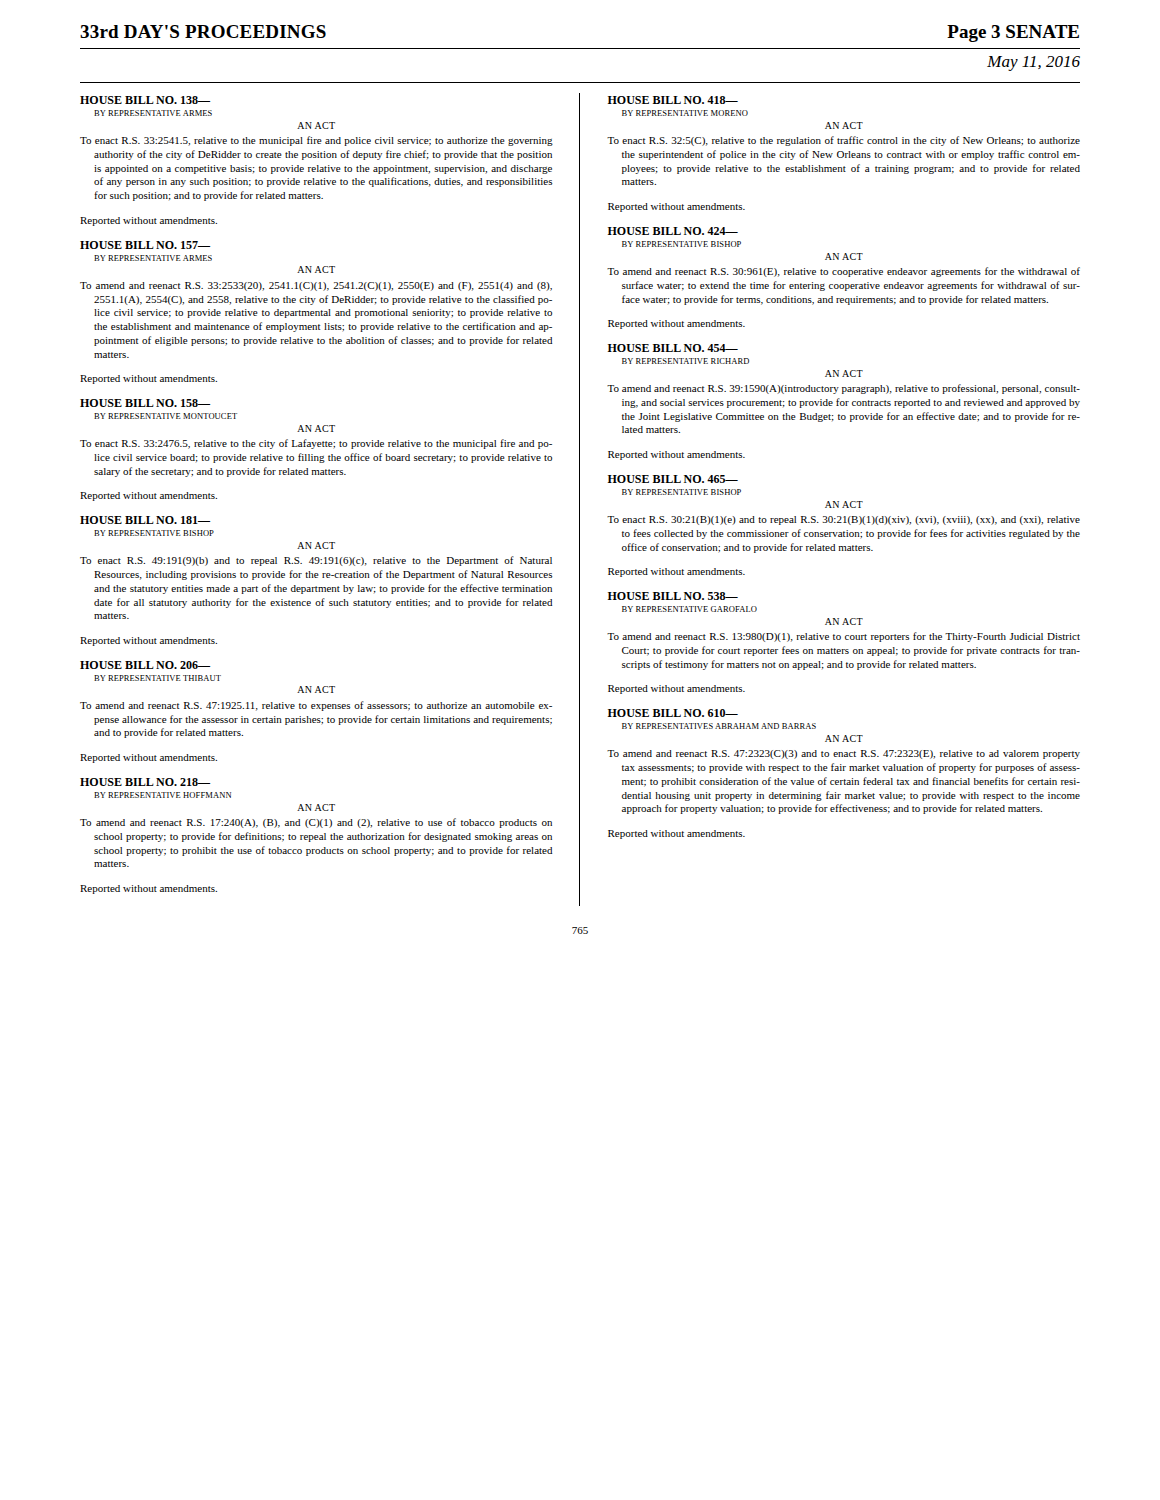33rd DAY'S PROCEEDINGS
Page 3 SENATE
May 11, 2016
HOUSE BILL NO. 138—
BY REPRESENTATIVE ARMES
AN ACT
To enact R.S. 33:2541.5, relative to the municipal fire and police civil service; to authorize the governing authority of the city of DeRidder to create the position of deputy fire chief; to provide that the position is appointed on a competitive basis; to provide relative to the appointment, supervision, and discharge of any person in any such position; to provide relative to the qualifications, duties, and responsibilities for such position; and to provide for related matters.
Reported without amendments.
HOUSE BILL NO. 157—
BY REPRESENTATIVE ARMES
AN ACT
To amend and reenact R.S. 33:2533(20), 2541.1(C)(1), 2541.2(C)(1), 2550(E) and (F), 2551(4) and (8), 2551.1(A), 2554(C), and 2558, relative to the city of DeRidder; to provide relative to the classified police civil service; to provide relative to departmental and promotional seniority; to provide relative to the establishment and maintenance of employment lists; to provide relative to the certification and appointment of eligible persons; to provide relative to the abolition of classes; and to provide for related matters.
Reported without amendments.
HOUSE BILL NO. 158—
BY REPRESENTATIVE MONTOUCET
AN ACT
To enact R.S. 33:2476.5, relative to the city of Lafayette; to provide relative to the municipal fire and police civil service board; to provide relative to filling the office of board secretary; to provide relative to salary of the secretary; and to provide for related matters.
Reported without amendments.
HOUSE BILL NO. 181—
BY REPRESENTATIVE BISHOP
AN ACT
To enact R.S. 49:191(9)(b) and to repeal R.S. 49:191(6)(c), relative to the Department of Natural Resources, including provisions to provide for the re-creation of the Department of Natural Resources and the statutory entities made a part of the department by law; to provide for the effective termination date for all statutory authority for the existence of such statutory entities; and to provide for related matters.
Reported without amendments.
HOUSE BILL NO. 206—
BY REPRESENTATIVE THIBAUT
AN ACT
To amend and reenact R.S. 47:1925.11, relative to expenses of assessors; to authorize an automobile expense allowance for the assessor in certain parishes; to provide for certain limitations and requirements; and to provide for related matters.
Reported without amendments.
HOUSE BILL NO. 218—
BY REPRESENTATIVE HOFFMANN
AN ACT
To amend and reenact R.S. 17:240(A), (B), and (C)(1) and (2), relative to use of tobacco products on school property; to provide for definitions; to repeal the authorization for designated smoking areas on school property; to prohibit the use of tobacco products on school property; and to provide for related matters.
Reported without amendments.
HOUSE BILL NO. 418—
BY REPRESENTATIVE MORENO
AN ACT
To enact R.S. 32:5(C), relative to the regulation of traffic control in the city of New Orleans; to authorize the superintendent of police in the city of New Orleans to contract with or employ traffic control employees; to provide relative to the establishment of a training program; and to provide for related matters.
Reported without amendments.
HOUSE BILL NO. 424—
BY REPRESENTATIVE BISHOP
AN ACT
To amend and reenact R.S. 30:961(E), relative to cooperative endeavor agreements for the withdrawal of surface water; to extend the time for entering cooperative endeavor agreements for withdrawal of surface water; to provide for terms, conditions, and requirements; and to provide for related matters.
Reported without amendments.
HOUSE BILL NO. 454—
BY REPRESENTATIVE RICHARD
AN ACT
To amend and reenact R.S. 39:1590(A)(introductory paragraph), relative to professional, personal, consulting, and social services procurement; to provide for contracts reported to and reviewed and approved by the Joint Legislative Committee on the Budget; to provide for an effective date; and to provide for related matters.
Reported without amendments.
HOUSE BILL NO. 465—
BY REPRESENTATIVE BISHOP
AN ACT
To enact R.S. 30:21(B)(1)(e) and to repeal R.S. 30:21(B)(1)(d)(xiv), (xvi), (xviii), (xx), and (xxi), relative to fees collected by the commissioner of conservation; to provide for fees for activities regulated by the office of conservation; and to provide for related matters.
Reported without amendments.
HOUSE BILL NO. 538—
BY REPRESENTATIVE GAROFALO
AN ACT
To amend and reenact R.S. 13:980(D)(1), relative to court reporters for the Thirty-Fourth Judicial District Court; to provide for court reporter fees on matters on appeal; to provide for private contracts for transcripts of testimony for matters not on appeal; and to provide for related matters.
Reported without amendments.
HOUSE BILL NO. 610—
BY REPRESENTATIVES ABRAHAM AND BARRAS
AN ACT
To amend and reenact R.S. 47:2323(C)(3) and to enact R.S. 47:2323(E), relative to ad valorem property tax assessments; to provide with respect to the fair market valuation of property for purposes of assessment; to prohibit consideration of the value of certain federal tax and financial benefits for certain residential housing unit property in determining fair market value; to provide with respect to the income approach for property valuation; to provide for effectiveness; and to provide for related matters.
Reported without amendments.
765